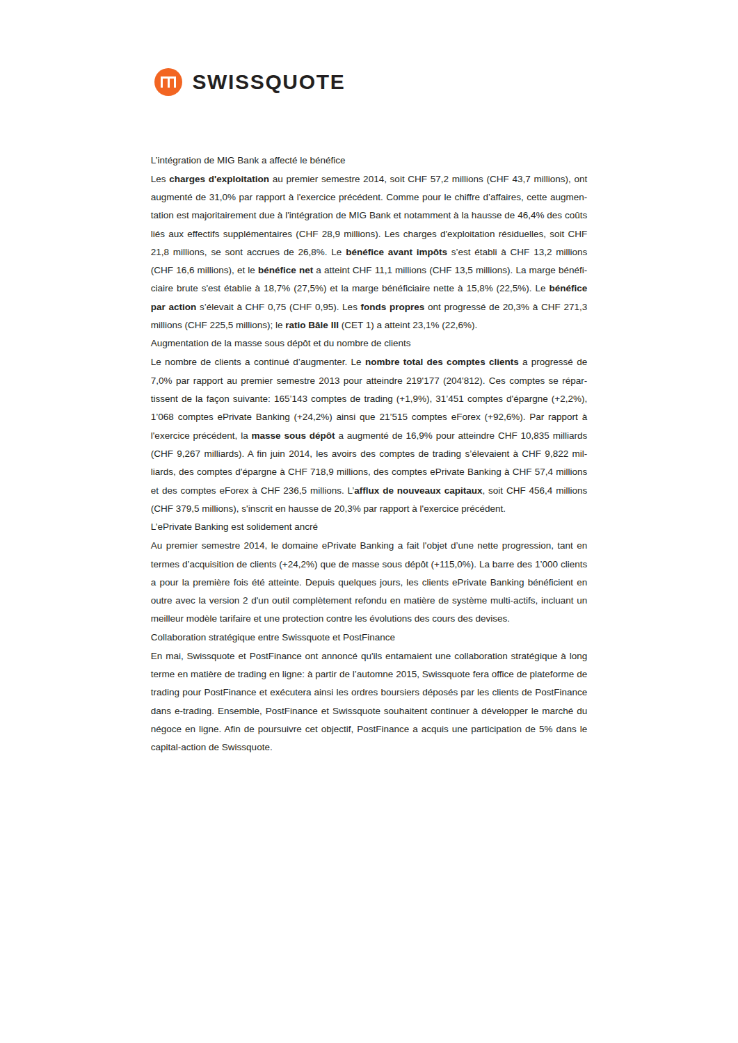SWISSQUOTE
L’intégration de MIG Bank a affecté le bénéfice
Les charges d'exploitation au premier semestre 2014, soit CHF 57,2 millions (CHF 43,7 millions), ont augmenté de 31,0% par rapport à l'exercice précédent. Comme pour le chiffre d’affaires, cette augmentation est majoritairement due à l'intégration de MIG Bank et notamment à la hausse de 46,4% des coûts liés aux effectifs supplémentaires (CHF 28,9 millions). Les charges d'exploitation résiduelles, soit CHF 21,8 millions, se sont accrues de 26,8%. Le bénéfice avant impôts s’est établi à CHF 13,2 millions (CHF 16,6 millions), et le bénéfice net a atteint CHF 11,1 millions (CHF 13,5 millions). La marge bénéficiaire brute s'est établie à 18,7% (27,5%) et la marge bénéficiaire nette à 15,8% (22,5%). Le bénéfice par action s’élevait à CHF 0,75 (CHF 0,95). Les fonds propres ont progressé de 20,3% à CHF 271,3 millions (CHF 225,5 millions); le ratio Bâle III (CET 1) a atteint 23,1% (22,6%).
Augmentation de la masse sous dépôt et du nombre de clients
Le nombre de clients a continué d’augmenter. Le nombre total des comptes clients a progressé de 7,0% par rapport au premier semestre 2013 pour atteindre 219'177 (204'812). Ces comptes se répartissent de la façon suivante: 165’143 comptes de trading (+1,9%), 31’451 comptes d'épargne (+2,2%), 1’068 comptes ePrivate Banking (+24,2%) ainsi que 21’515 comptes eForex (+92,6%). Par rapport à l'exercice précédent, la masse sous dépôt a augmenté de 16,9% pour atteindre CHF 10,835 milliards (CHF 9,267 milliards). A fin juin 2014, les avoirs des comptes de trading s’élevaient à CHF 9,822 milliards, des comptes d'épargne à CHF 718,9 millions, des comptes ePrivate Banking à CHF 57,4 millions et des comptes eForex à CHF 236,5 millions. L’afflux de nouveaux capitaux, soit CHF 456,4 millions (CHF 379,5 millions), s'inscrit en hausse de 20,3% par rapport à l'exercice précédent.
L’ePrivate Banking est solidement ancré
Au premier semestre 2014, le domaine ePrivate Banking a fait l'objet d’une nette progression, tant en termes d’acquisition de clients (+24,2%) que de masse sous dépôt (+115,0%). La barre des 1’000 clients a pour la première fois été atteinte. Depuis quelques jours, les clients ePrivate Banking bénéficient en outre avec la version 2 d'un outil complètement refondu en matière de système multi-actifs, incluant un meilleur modèle tarifaire et une protection contre les évolutions des cours des devises.
Collaboration stratégique entre Swissquote et PostFinance
En mai, Swissquote et PostFinance ont annoncé qu'ils entamaient une collaboration stratégique à long terme en matière de trading en ligne: à partir de l’automne 2015, Swissquote fera office de plateforme de trading pour PostFinance et exécutera ainsi les ordres boursiers déposés par les clients de PostFinance dans e-trading. Ensemble, PostFinance et Swissquote souhaitent continuer à développer le marché du négoce en ligne. Afin de poursuivre cet objectif, PostFinance a acquis une participation de 5% dans le capital-action de Swissquote.